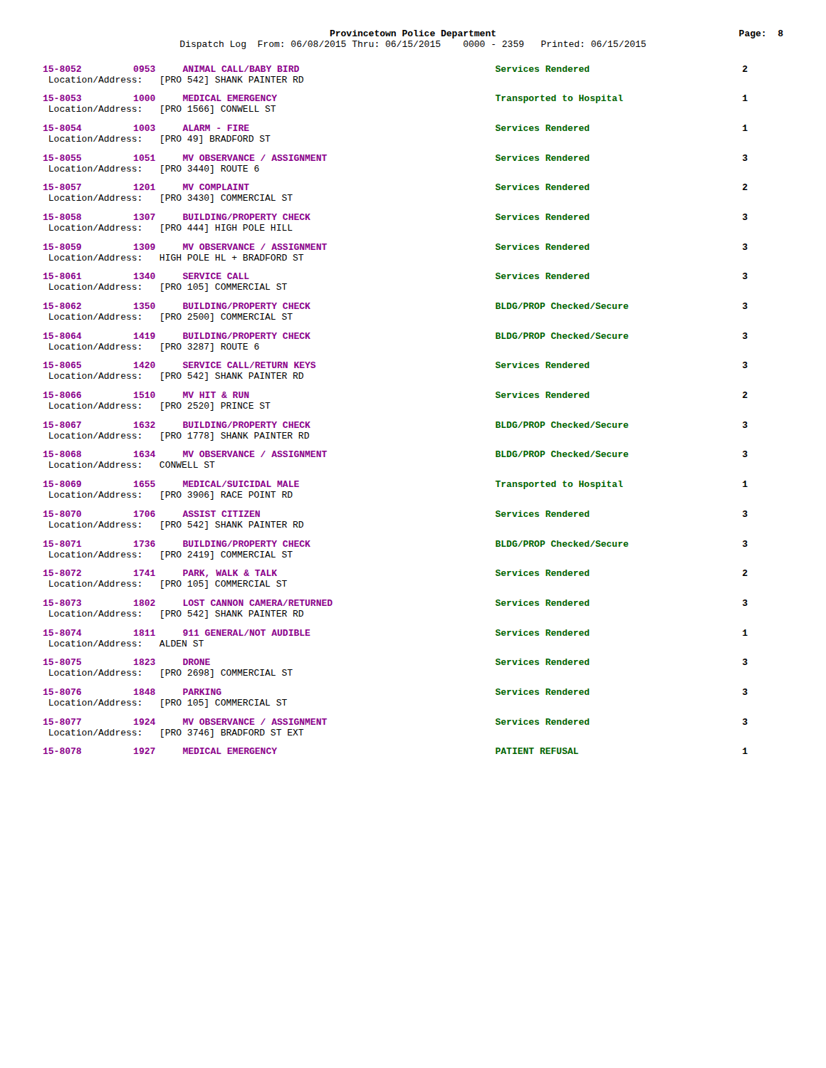Provincetown Police Department Page: 8
Dispatch Log From: 06/08/2015 Thru: 06/15/2015 0000 - 2359 Printed: 06/15/2015
| 15-8052 | 0953 | ANIMAL CALL/BABY BIRD | Services Rendered | 2 |
| Location/Address: [PRO 542] SHANK PAINTER RD |
| 15-8053 | 1000 | MEDICAL EMERGENCY | Transported to Hospital | 1 |
| Location/Address: [PRO 1566] CONWELL ST |
| 15-8054 | 1003 | ALARM - FIRE | Services Rendered | 1 |
| Location/Address: [PRO 49] BRADFORD ST |
| 15-8055 | 1051 | MV OBSERVANCE / ASSIGNMENT | Services Rendered | 3 |
| Location/Address: [PRO 3440] ROUTE 6 |
| 15-8057 | 1201 | MV COMPLAINT | Services Rendered | 2 |
| Location/Address: [PRO 3430] COMMERCIAL ST |
| 15-8058 | 1307 | BUILDING/PROPERTY CHECK | Services Rendered | 3 |
| Location/Address: [PRO 444] HIGH POLE HILL |
| 15-8059 | 1309 | MV OBSERVANCE / ASSIGNMENT | Services Rendered | 3 |
| Location/Address: HIGH POLE HL + BRADFORD ST |
| 15-8061 | 1340 | SERVICE CALL | Services Rendered | 3 |
| Location/Address: [PRO 105] COMMERCIAL ST |
| 15-8062 | 1350 | BUILDING/PROPERTY CHECK | BLDG/PROP Checked/Secure | 3 |
| Location/Address: [PRO 2500] COMMERCIAL ST |
| 15-8064 | 1419 | BUILDING/PROPERTY CHECK | BLDG/PROP Checked/Secure | 3 |
| Location/Address: [PRO 3287] ROUTE 6 |
| 15-8065 | 1420 | SERVICE CALL/RETURN KEYS | Services Rendered | 3 |
| Location/Address: [PRO 542] SHANK PAINTER RD |
| 15-8066 | 1510 | MV HIT & RUN | Services Rendered | 2 |
| Location/Address: [PRO 2520] PRINCE ST |
| 15-8067 | 1632 | BUILDING/PROPERTY CHECK | BLDG/PROP Checked/Secure | 3 |
| Location/Address: [PRO 1778] SHANK PAINTER RD |
| 15-8068 | 1634 | MV OBSERVANCE / ASSIGNMENT | BLDG/PROP Checked/Secure | 3 |
| Location/Address: CONWELL ST |
| 15-8069 | 1655 | MEDICAL/SUICIDAL MALE | Transported to Hospital | 1 |
| Location/Address: [PRO 3906] RACE POINT RD |
| 15-8070 | 1706 | ASSIST CITIZEN | Services Rendered | 3 |
| Location/Address: [PRO 542] SHANK PAINTER RD |
| 15-8071 | 1736 | BUILDING/PROPERTY CHECK | BLDG/PROP Checked/Secure | 3 |
| Location/Address: [PRO 2419] COMMERCIAL ST |
| 15-8072 | 1741 | PARK, WALK & TALK | Services Rendered | 2 |
| Location/Address: [PRO 105] COMMERCIAL ST |
| 15-8073 | 1802 | LOST CANNON CAMERA/RETURNED | Services Rendered | 3 |
| Location/Address: [PRO 542] SHANK PAINTER RD |
| 15-8074 | 1811 | 911 GENERAL/NOT AUDIBLE | Services Rendered | 1 |
| Location/Address: ALDEN ST |
| 15-8075 | 1823 | DRONE | Services Rendered | 3 |
| Location/Address: [PRO 2698] COMMERCIAL ST |
| 15-8076 | 1848 | PARKING | Services Rendered | 3 |
| Location/Address: [PRO 105] COMMERCIAL ST |
| 15-8077 | 1924 | MV OBSERVANCE / ASSIGNMENT | Services Rendered | 3 |
| Location/Address: [PRO 3746] BRADFORD ST EXT |
| 15-8078 | 1927 | MEDICAL EMERGENCY | PATIENT REFUSAL | 1 |